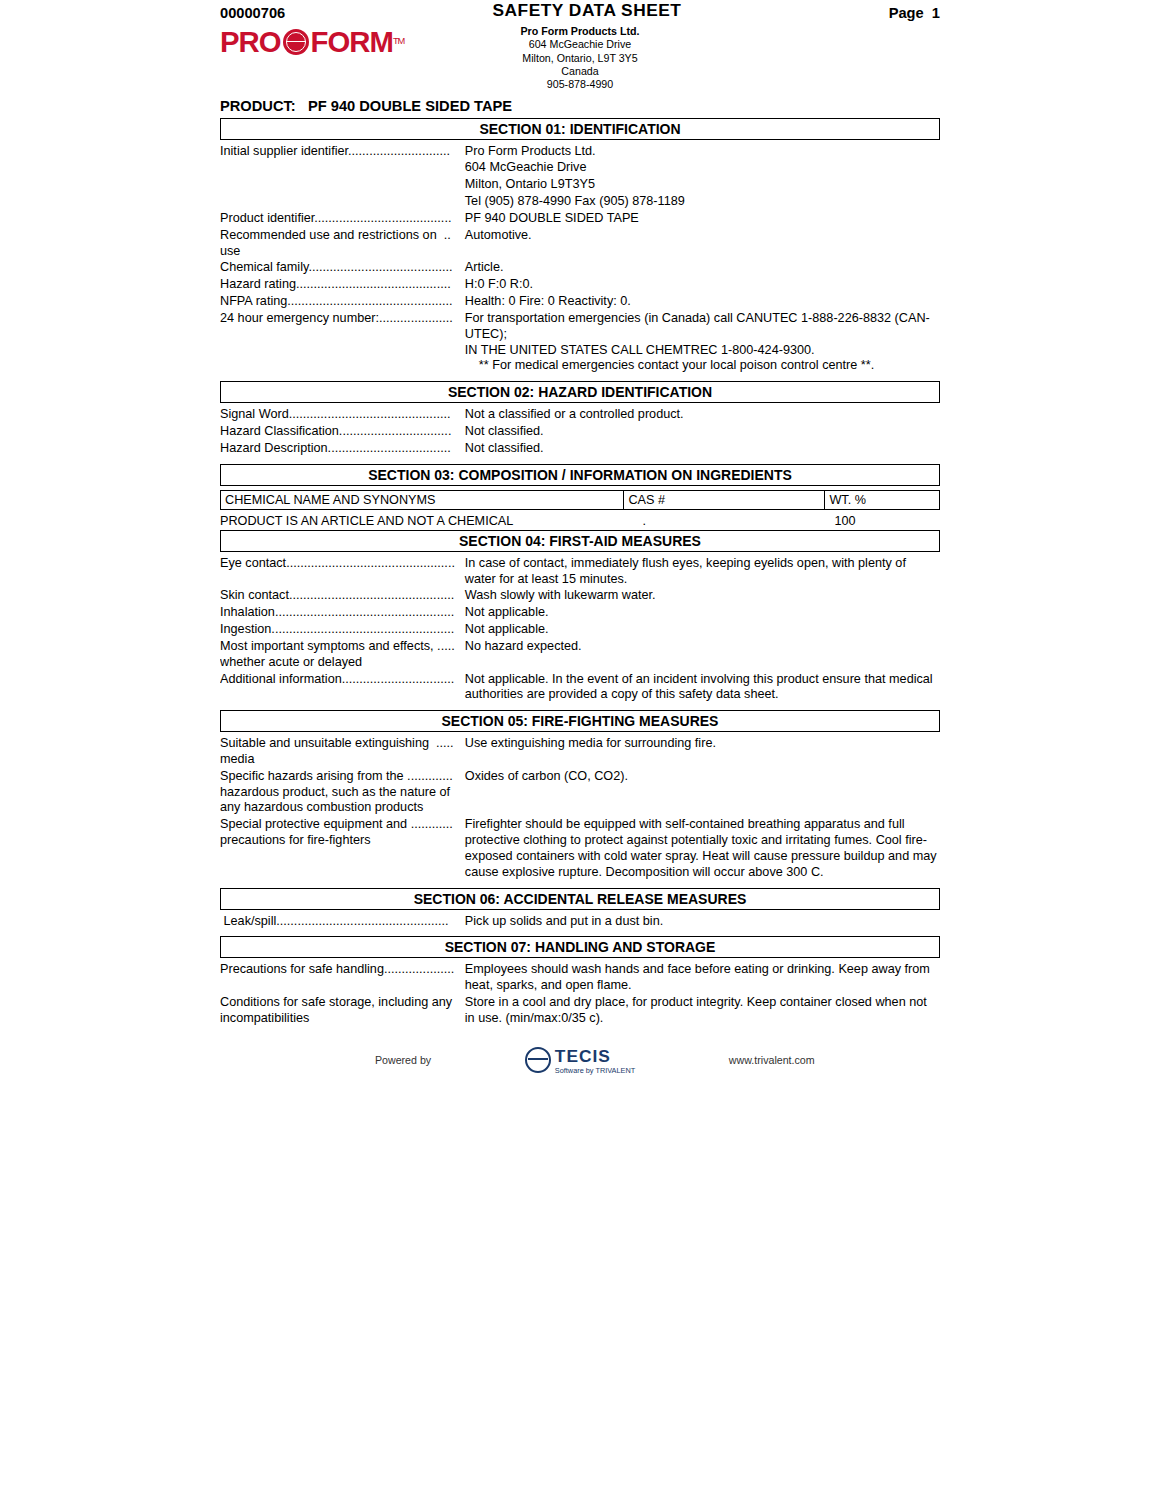00000706
SAFETY DATA SHEET
Page 1
PRO FORM TM
Pro Form Products Ltd.
604 McGeachie Drive
Milton, Ontario, L9T 3Y5
Canada
905-878-4990
PRODUCT: PF 940 DOUBLE SIDED TAPE
SECTION 01: IDENTIFICATION
| Initial supplier identifier............................. | Pro Form Products Ltd. |
| | 604 McGeachie Drive |
| | Milton, Ontario L9T3Y5 |
| | Tel (905) 878-4990 Fax (905) 878-1189 |
| Product identifier....................................... | PF 940 DOUBLE SIDED TAPE |
| Recommended use and restrictions on .. use | Automotive. |
| Chemical family......................................... | Article. |
| Hazard rating............................................ | H:0 F:0 R:0. |
| NFPA rating............................................... | Health: 0 Fire: 0 Reactivity: 0. |
| 24 hour emergency number:..................... | For transportation emergencies (in Canada) call CANUTEC 1-888-226-8832 (CAN-UTEC); IN THE UNITED STATES CALL CHEMTREC 1-800-424-9300. ** For medical emergencies contact your local poison control centre **. |
SECTION 02: HAZARD IDENTIFICATION
| Signal Word.............................................. | Not a classified or a controlled product. |
| Hazard Classification................................ | Not classified. |
| Hazard Description................................... | Not classified. |
SECTION 03: COMPOSITION / INFORMATION ON INGREDIENTS
CHEMICAL NAME AND SYNONYMS
CAS #
WT. %
PRODUCT IS AN ARTICLE AND NOT A CHEMICAL
.
100
SECTION 04: FIRST-AID MEASURES
| Eye contact................................................ | In case of contact, immediately flush eyes, keeping eyelids open, with plenty of water for at least 15 minutes. |
| Skin contact............................................... | Wash slowly with lukewarm water. |
| Inhalation................................................... | Not applicable. |
| Ingestion.................................................... | Not applicable. |
| Most important symptoms and effects, ..... whether acute or delayed | No hazard expected. |
| Additional information................................ | Not applicable. In the event of an incident involving this product ensure that medical authorities are provided a copy of this safety data sheet. |
SECTION 05: FIRE-FIGHTING MEASURES
| Suitable and unsuitable extinguishing ..... media | Use extinguishing media for surrounding fire. |
| Specific hazards arising from the ............. hazardous product, such as the nature of any hazardous combustion products | Oxides of carbon (CO, CO2). |
| Special protective equipment and ............ precautions for fire-fighters | Firefighter should be equipped with self-contained breathing apparatus and full protective clothing to protect against potentially toxic and irritating fumes. Cool fire-exposed containers with cold water spray. Heat will cause pressure buildup and may cause explosive rupture. Decomposition will occur above 300 C. |
SECTION 06: ACCIDENTAL RELEASE MEASURES
| Leak/spill................................................. | Pick up solids and put in a dust bin. |
SECTION 07: HANDLING AND STORAGE
| Precautions for safe handling.................... | Employees should wash hands and face before eating or drinking. Keep away from heat, sparks, and open flame. |
| Conditions for safe storage, including any incompatibilities | Store in a cool and dry place, for product integrity. Keep container closed when not in use. (min/max:0/35 c). |
Powered by
TECISSoftware by TRIVALENT
www.trivalent.com